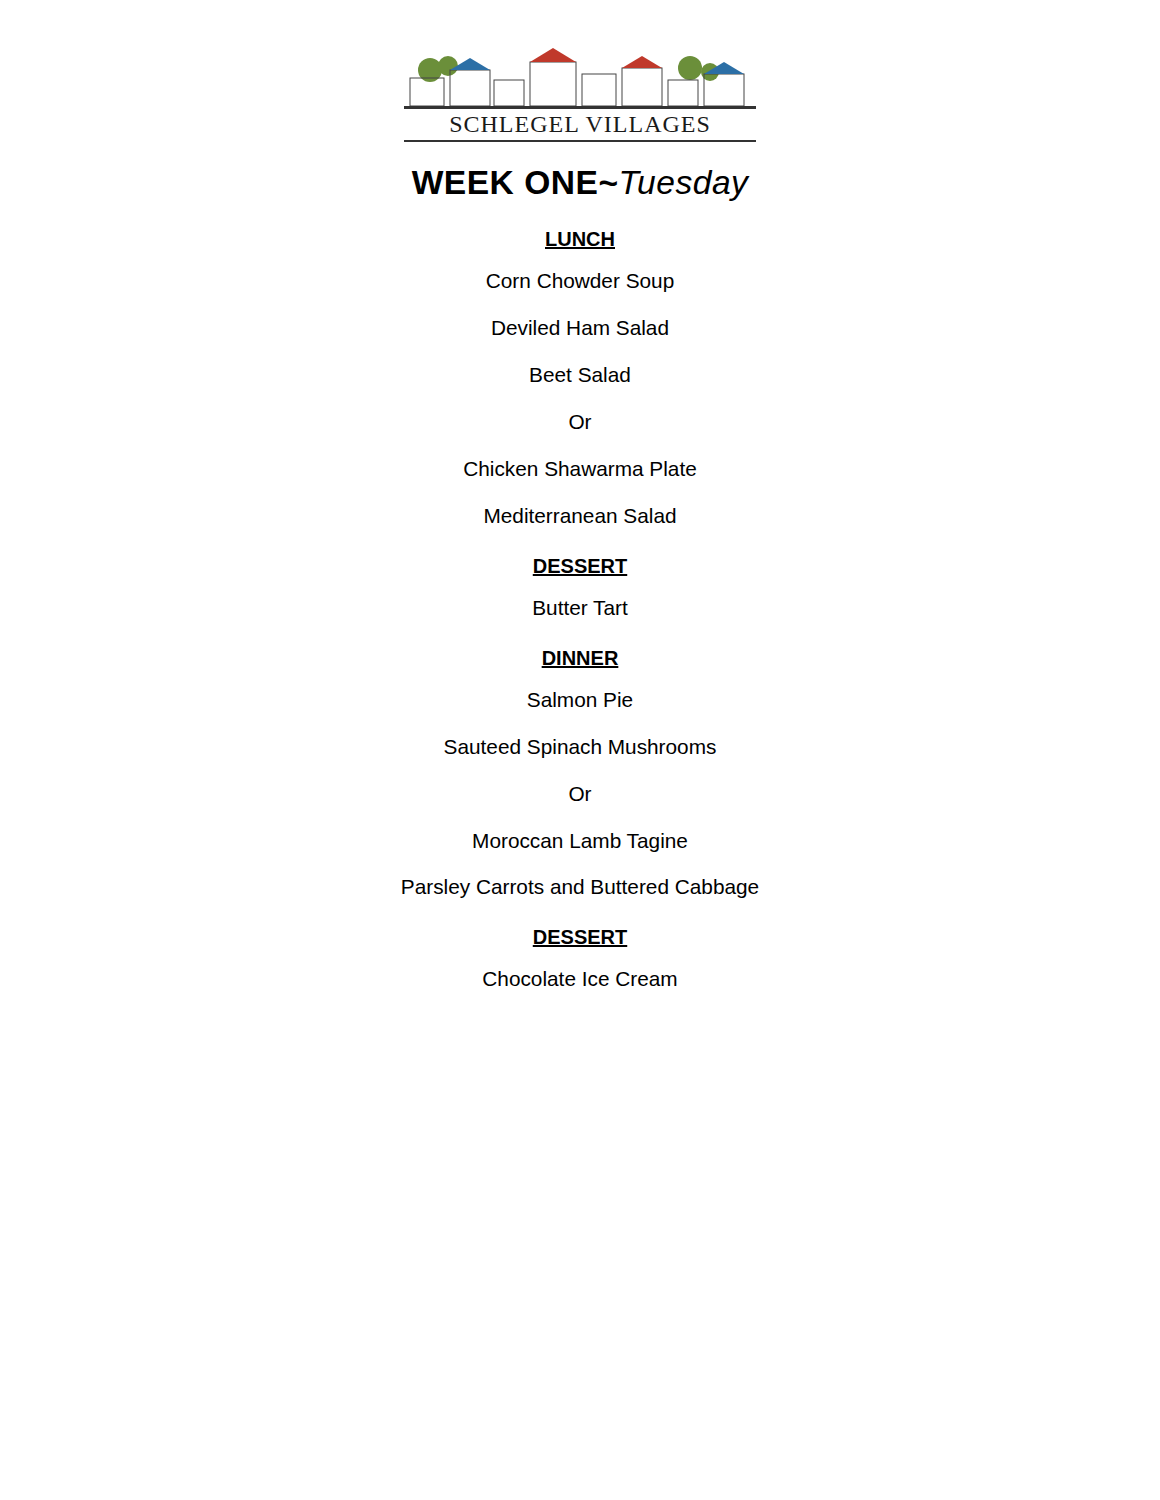SCHLEGEL VILLAGES
WEEK ONE~Tuesday
LUNCH
Corn Chowder Soup
Deviled Ham Salad
Beet Salad
Or
Chicken Shawarma Plate
Mediterranean Salad
DESSERT
Butter Tart
DINNER
Salmon Pie
Sauteed Spinach Mushrooms
Or
Moroccan Lamb Tagine
Parsley Carrots and Buttered Cabbage
DESSERT
Chocolate Ice Cream